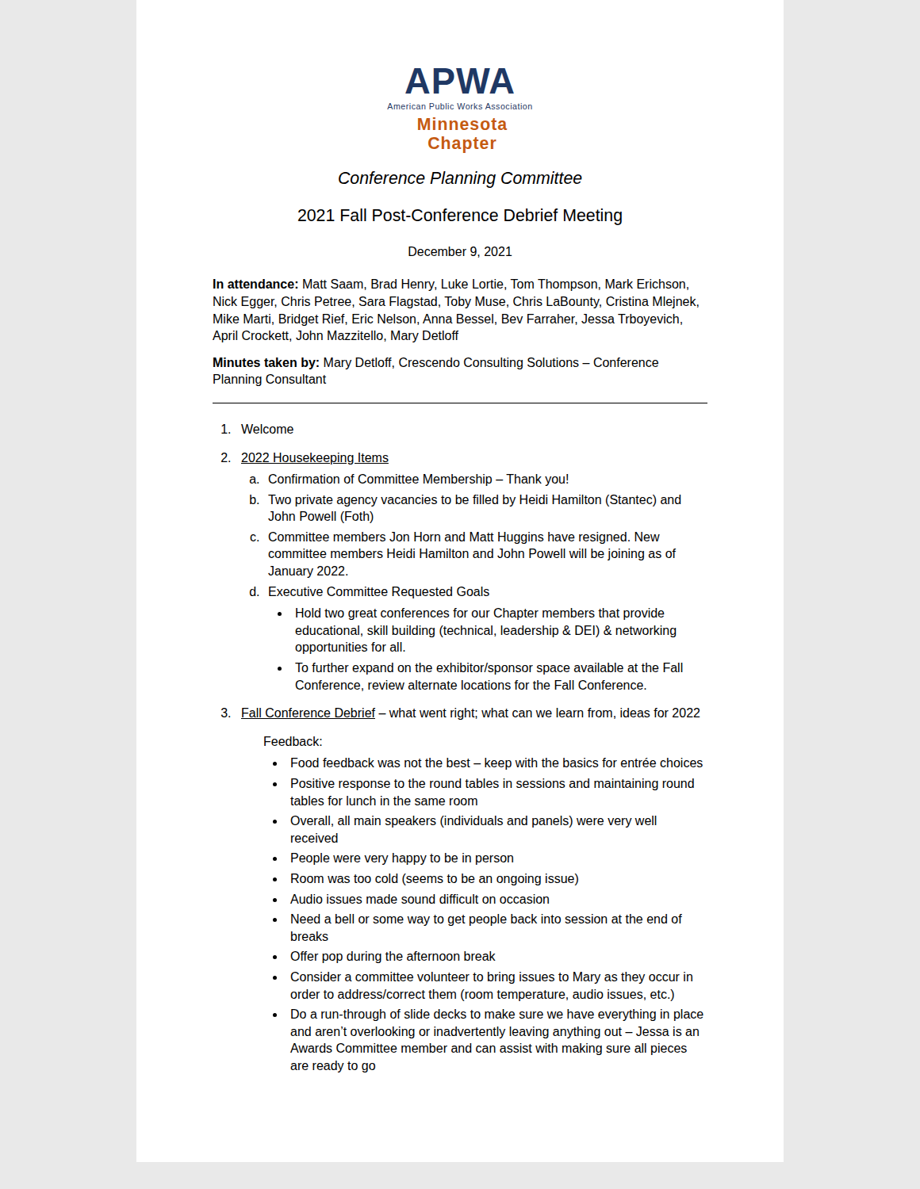APWA American Public Works Association Minnesota
Chapter
Conference Planning Committee
2021 Fall Post-Conference Debrief Meeting
December 9, 2021
In attendance: Matt Saam, Brad Henry, Luke Lortie, Tom Thompson, Mark Erichson, Nick Egger, Chris Petree, Sara Flagstad, Toby Muse, Chris LaBounty, Cristina Mlejnek, Mike Marti, Bridget Rief, Eric Nelson, Anna Bessel, Bev Farraher, Jessa Trboyevich, April Crockett, John Mazzitello, Mary Detloff
Minutes taken by: Mary Detloff, Crescendo Consulting Solutions – Conference Planning Consultant
Welcome
2022 Housekeeping Items
Confirmation of Committee Membership – Thank you!
Two private agency vacancies to be filled by Heidi Hamilton (Stantec) and John Powell (Foth)
Committee members Jon Horn and Matt Huggins have resigned. New committee members Heidi Hamilton and John Powell will be joining as of January 2022.
Executive Committee Requested Goals
Hold two great conferences for our Chapter members that provide educational, skill building (technical, leadership & DEI) & networking opportunities for all.
To further expand on the exhibitor/sponsor space available at the Fall Conference, review alternate locations for the Fall Conference.
Fall Conference Debrief – what went right; what can we learn from, ideas for 2022
Feedback:
Food feedback was not the best – keep with the basics for entrée choices
Positive response to the round tables in sessions and maintaining round tables for lunch in the same room
Overall, all main speakers (individuals and panels) were very well received
People were very happy to be in person
Room was too cold (seems to be an ongoing issue)
Audio issues made sound difficult on occasion
Need a bell or some way to get people back into session at the end of breaks
Offer pop during the afternoon break
Consider a committee volunteer to bring issues to Mary as they occur in order to address/correct them (room temperature, audio issues, etc.)
Do a run-through of slide decks to make sure we have everything in place and aren’t overlooking or inadvertently leaving anything out – Jessa is an Awards Committee member and can assist with making sure all pieces are ready to go